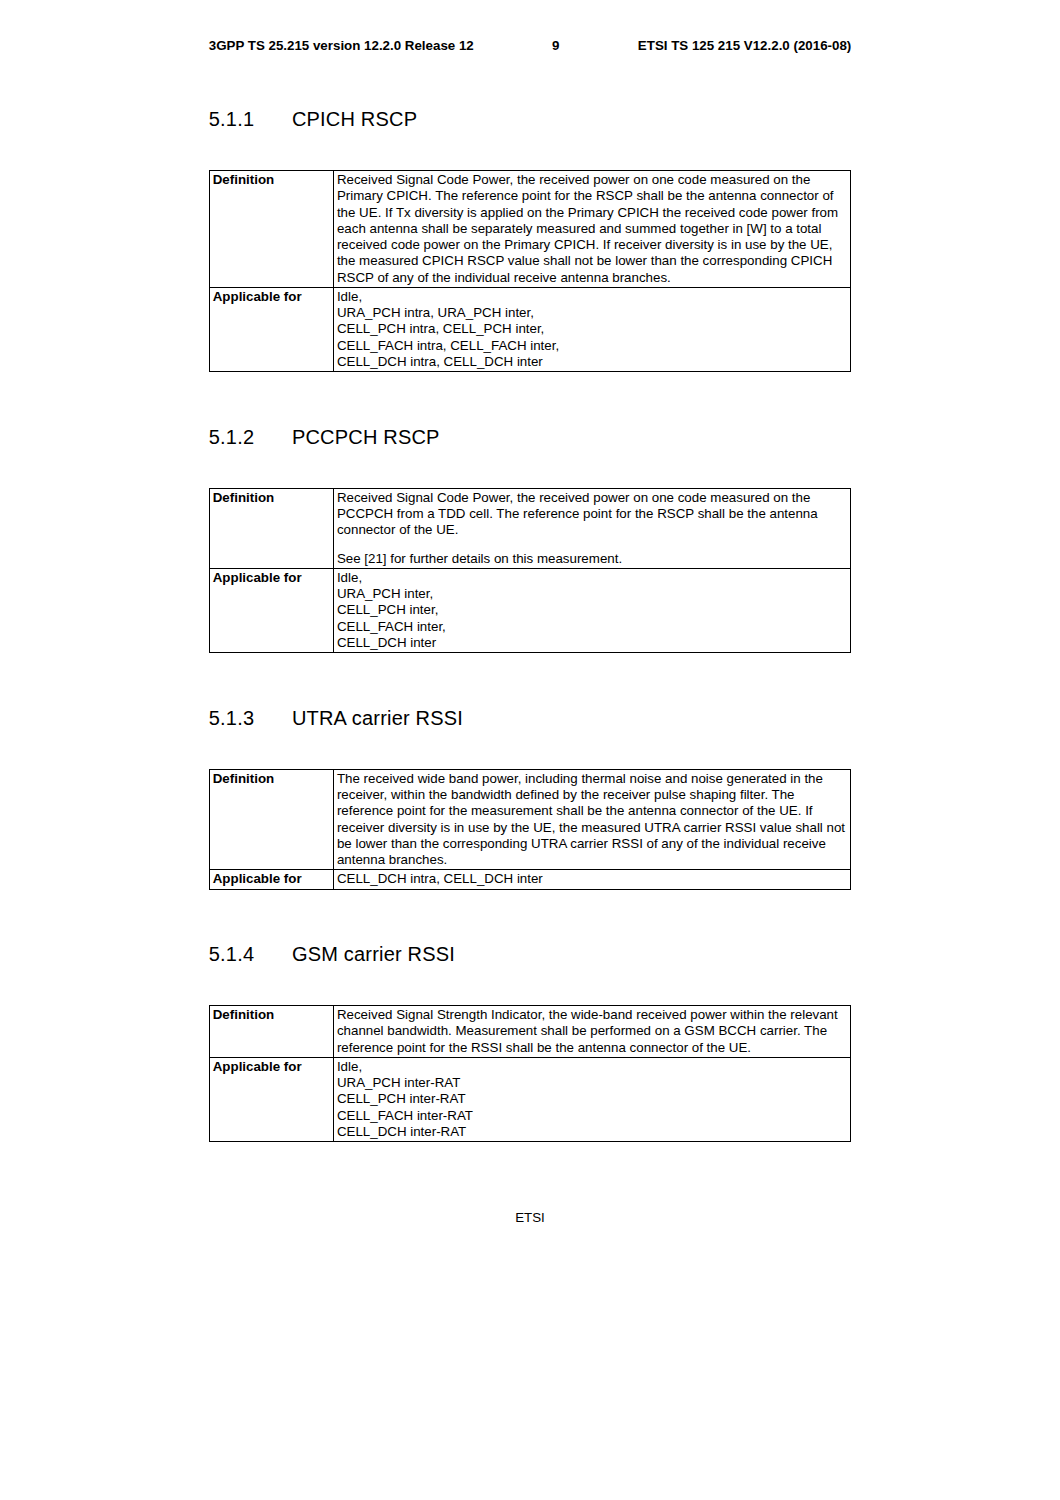3GPP TS 25.215 version 12.2.0 Release 12
9
ETSI TS 125 215 V12.2.0 (2016-08)
5.1.1 CPICH RSCP
| Definition | Received Signal Code Power, the received power on one code measured on the Primary CPICH. The reference point for the RSCP shall be the antenna connector of the UE. If Tx diversity is applied on the Primary CPICH the received code power from each antenna shall be separately measured and summed together in [W] to a total received code power on the Primary CPICH. If receiver diversity is in use by the UE, the measured CPICH RSCP value shall not be lower than the corresponding CPICH RSCP of any of the individual receive antenna branches. |
| Applicable for | Idle, URA_PCH intra, URA_PCH inter, CELL_PCH intra, CELL_PCH inter, CELL_FACH intra, CELL_FACH inter, CELL_DCH intra, CELL_DCH inter |
5.1.2 PCCPCH RSCP
| Definition | Received Signal Code Power, the received power on one code measured on the PCCPCH from a TDD cell. The reference point for the RSCP shall be the antenna connector of the UE. See [21] for further details on this measurement. |
| Applicable for | Idle, URA_PCH inter, CELL_PCH inter, CELL_FACH inter, CELL_DCH inter |
5.1.3 UTRA carrier RSSI
| Definition | The received wide band power, including thermal noise and noise generated in the receiver, within the bandwidth defined by the receiver pulse shaping filter. The reference point for the measurement shall be the antenna connector of the UE. If receiver diversity is in use by the UE, the measured UTRA carrier RSSI value shall not be lower than the corresponding UTRA carrier RSSI of any of the individual receive antenna branches. |
| Applicable for | CELL_DCH intra, CELL_DCH inter |
5.1.4 GSM carrier RSSI
| Definition | Received Signal Strength Indicator, the wide-band received power within the relevant channel bandwidth. Measurement shall be performed on a GSM BCCH carrier. The reference point for the RSSI shall be the antenna connector of the UE. |
| Applicable for | Idle, URA_PCH inter-RAT CELL_PCH inter-RAT CELL_FACH inter-RAT CELL_DCH inter-RAT |
ETSI